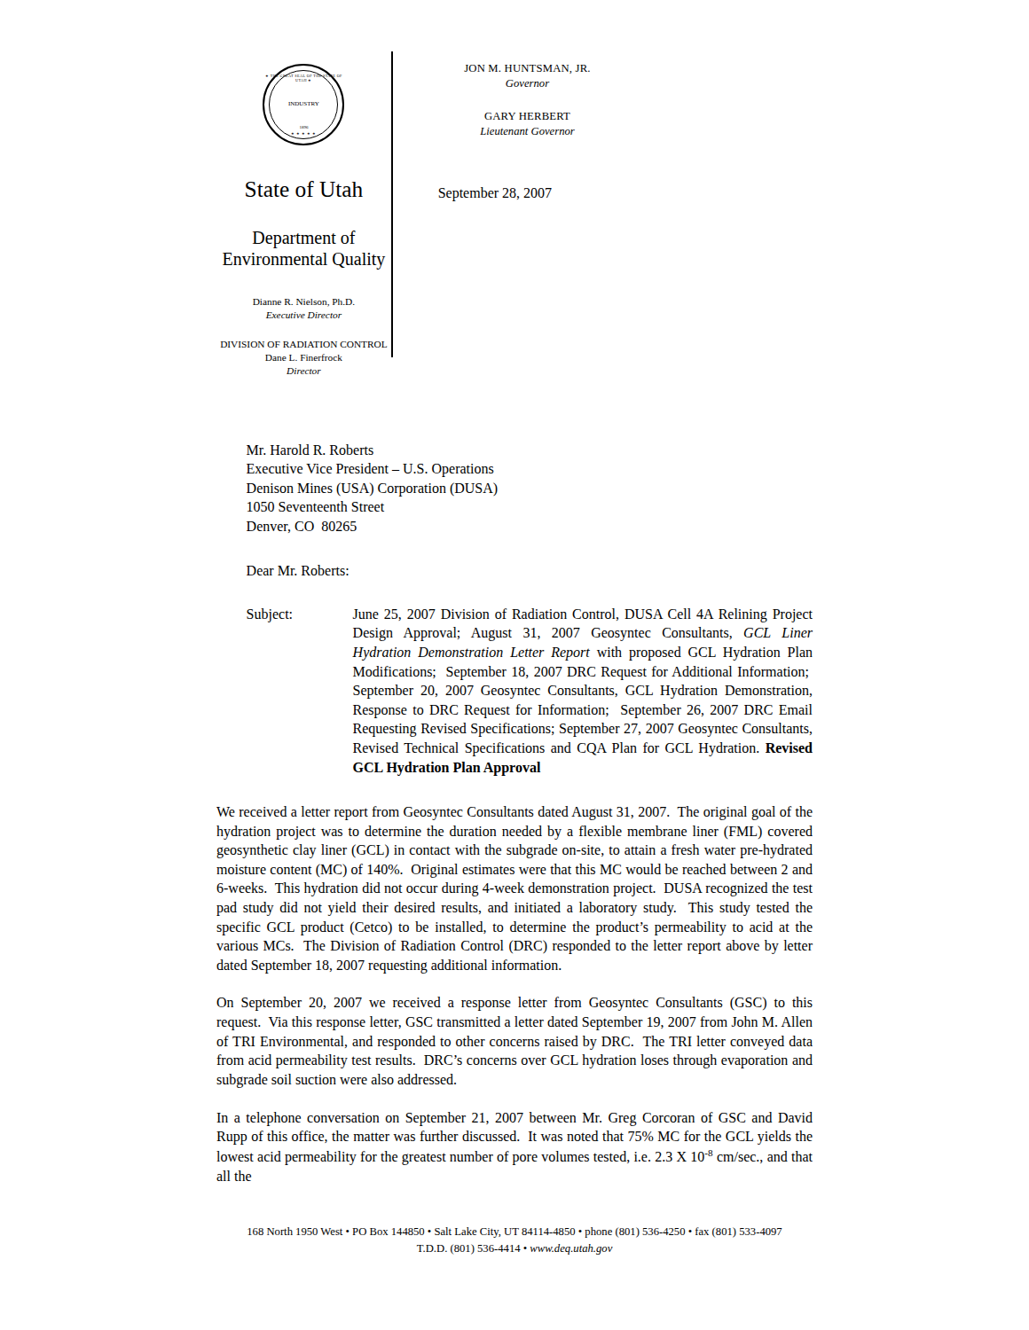★ THE GREAT SEAL OF THE STATE OF UTAH ★
INDUSTRY
1896
★ ★ ★ ★ ★
State of Utah
Department of
Environmental Quality
Dianne R. Nielson, Ph.D.
Executive Director
DIVISION OF RADIATION CONTROL
Dane L. Finerfrock
Director
JON M. HUNTSMAN, JR.
Governor
GARY HERBERT
Lieutenant Governor
September 28, 2007
Mr. Harold R. Roberts
Executive Vice President – U.S. Operations
Denison Mines (USA) Corporation (DUSA)
1050 Seventeenth Street
Denver, CO 80265
Dear Mr. Roberts:
Subject:
June 25, 2007 Division of Radiation Control, DUSA Cell 4A Relining Project Design Approval; August 31, 2007 Geosyntec Consultants, GCL Liner Hydration Demonstration Letter Report with proposed GCL Hydration Plan Modifications; September 18, 2007 DRC Request for Additional Information; September 20, 2007 Geosyntec Consultants, GCL Hydration Demonstration, Response to DRC Request for Information; September 26, 2007 DRC Email Requesting Revised Specifications; September 27, 2007 Geosyntec Consultants, Revised Technical Specifications and CQA Plan for GCL Hydration. Revised GCL Hydration Plan Approval
We received a letter report from Geosyntec Consultants dated August 31, 2007. The original goal of the hydration project was to determine the duration needed by a flexible membrane liner (FML) covered geosynthetic clay liner (GCL) in contact with the subgrade on-site, to attain a fresh water pre-hydrated moisture content (MC) of 140%. Original estimates were that this MC would be reached between 2 and 6-weeks. This hydration did not occur during 4-week demonstration project. DUSA recognized the test pad study did not yield their desired results, and initiated a laboratory study. This study tested the specific GCL product (Cetco) to be installed, to determine the product’s permeability to acid at the various MCs. The Division of Radiation Control (DRC) responded to the letter report above by letter dated September 18, 2007 requesting additional information.
On September 20, 2007 we received a response letter from Geosyntec Consultants (GSC) to this request. Via this response letter, GSC transmitted a letter dated September 19, 2007 from John M. Allen of TRI Environmental, and responded to other concerns raised by DRC. The TRI letter conveyed data from acid permeability test results. DRC’s concerns over GCL hydration loses through evaporation and subgrade soil suction were also addressed.
In a telephone conversation on September 21, 2007 between Mr. Greg Corcoran of GSC and David Rupp of this office, the matter was further discussed. It was noted that 75% MC for the GCL yields the lowest acid permeability for the greatest number of pore volumes tested, i.e. 2.3 X 10-8 cm/sec., and that all the
168 North 1950 West • PO Box 144850 • Salt Lake City, UT 84114-4850 • phone (801) 536-4250 • fax (801) 533-4097
T.D.D. (801) 536-4414 • www.deq.utah.gov